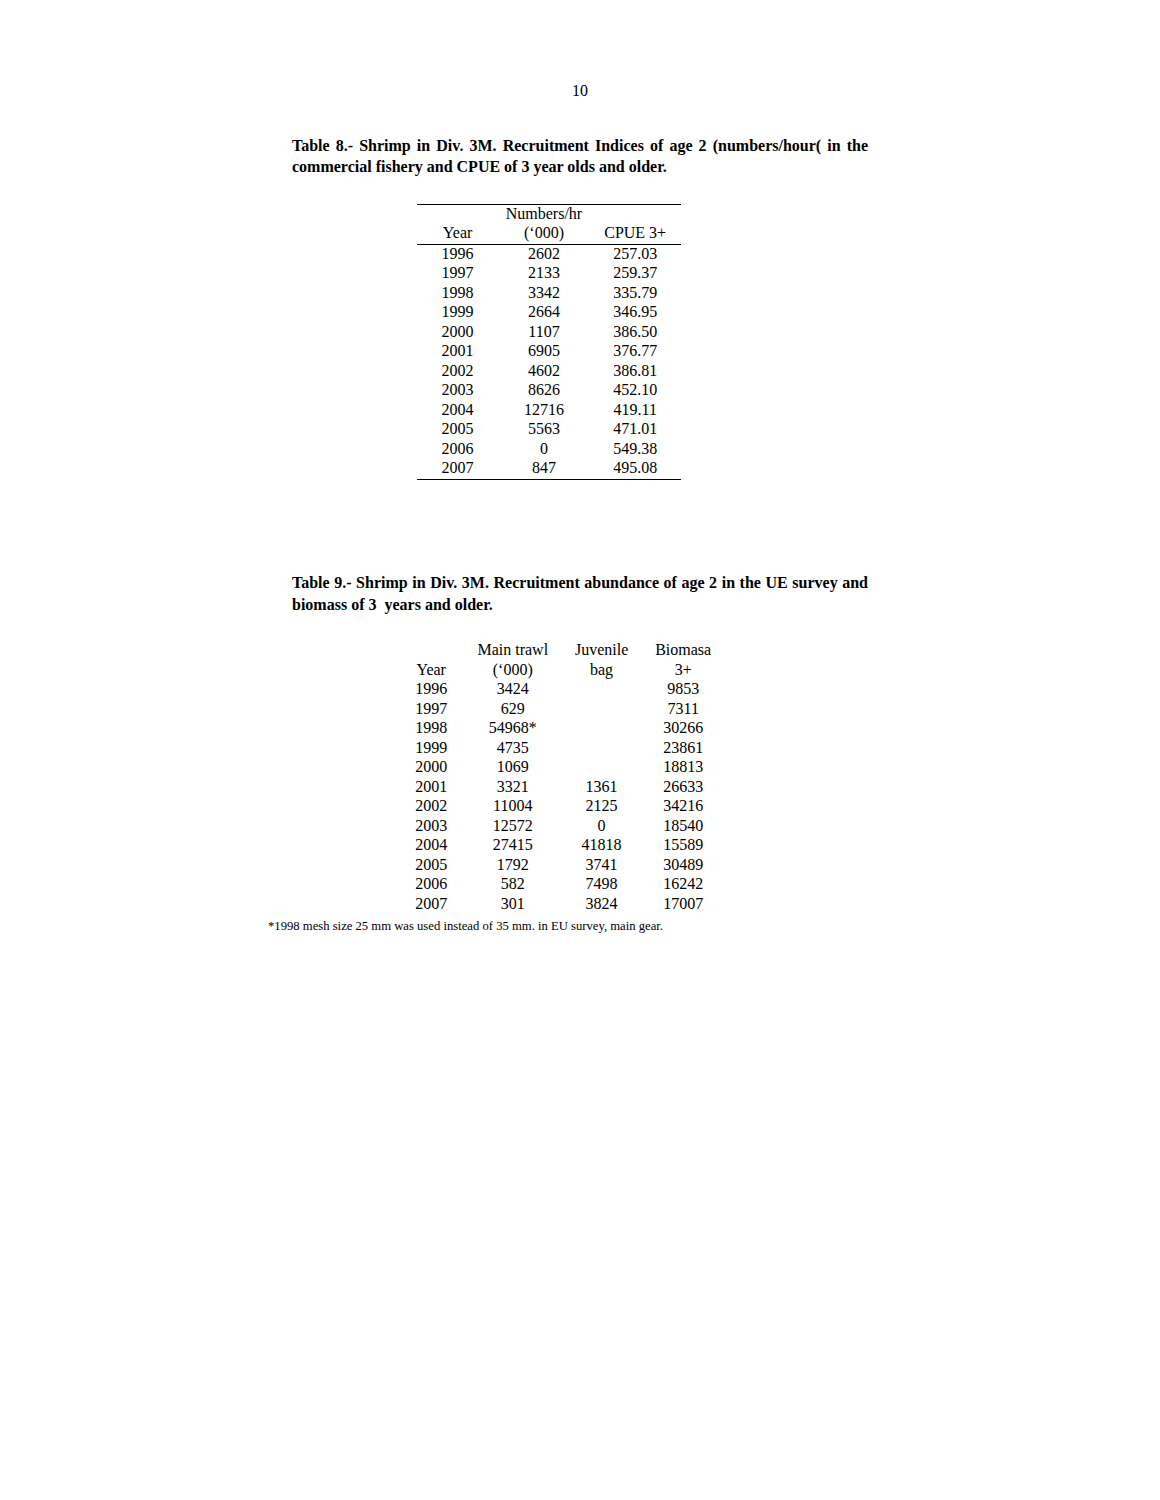10
Table 8.- Shrimp in Div. 3M. Recruitment Indices of age 2 (numbers/hour( in the commercial fishery and CPUE of 3 year olds and older.
| | Numbers/hr | |
| Year | (‘000) | CPUE 3+ |
| 1996 | 2602 | 257.03 |
| 1997 | 2133 | 259.37 |
| 1998 | 3342 | 335.79 |
| 1999 | 2664 | 346.95 |
| 2000 | 1107 | 386.50 |
| 2001 | 6905 | 376.77 |
| 2002 | 4602 | 386.81 |
| 2003 | 8626 | 452.10 |
| 2004 | 12716 | 419.11 |
| 2005 | 5563 | 471.01 |
| 2006 | 0 | 549.38 |
| 2007 | 847 | 495.08 |
Table 9.- Shrimp in Div. 3M. Recruitment abundance of age 2 in the UE survey and biomass of 3 years and older.
| Year | Main trawl | Juvenile | Biomasa |
| (‘000) | bag | 3+ |
| 1996 | 3424 | | 9853 |
| 1997 | 629 | | 7311 |
| 1998 | 54968* | | 30266 |
| 1999 | 4735 | | 23861 |
| 2000 | 1069 | | 18813 |
| 2001 | 3321 | 1361 | 26633 |
| 2002 | 11004 | 2125 | 34216 |
| 2003 | 12572 | 0 | 18540 |
| 2004 | 27415 | 41818 | 15589 |
| 2005 | 1792 | 3741 | 30489 |
| 2006 | 582 | 7498 | 16242 |
| 2007 | 301 | 3824 | 17007 |
*1998 mesh size 25 mm was used instead of 35 mm. in EU survey, main gear.